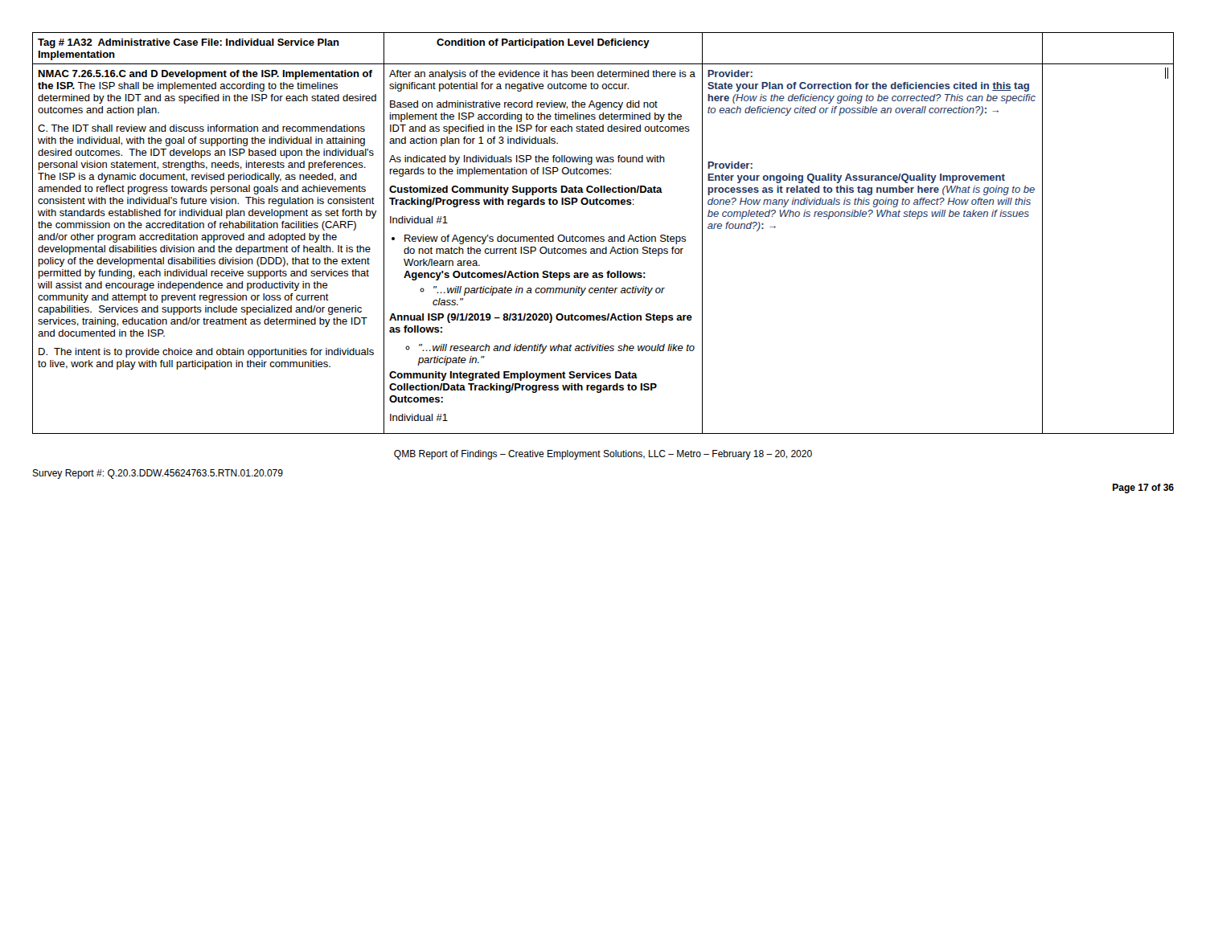| Tag # 1A32 Administrative Case File: Individual Service Plan Implementation | Condition of Participation Level Deficiency | | |
| NMAC 7.26.5.16.C and D Development of the ISP. Implementation of the ISP. The ISP shall be implemented according to the timelines determined by the IDT and as specified in the ISP for each stated desired outcomes and action plan. C. The IDT shall review and discuss information and recommendations with the individual, with the goal of supporting the individual in attaining desired outcomes. The IDT develops an ISP based upon the individual's personal vision statement, strengths, needs, interests and preferences. The ISP is a dynamic document, revised periodically, as needed, and amended to reflect progress towards personal goals and achievements consistent with the individual's future vision. This regulation is consistent with standards established for individual plan development as set forth by the commission on the accreditation of rehabilitation facilities (CARF) and/or other program accreditation approved and adopted by the developmental disabilities division and the department of health. It is the policy of the developmental disabilities division (DDD), that to the extent permitted by funding, each individual receive supports and services that will assist and encourage independence and productivity in the community and attempt to prevent regression or loss of current capabilities. Services and supports include specialized and/or generic services, training, education and/or treatment as determined by the IDT and documented in the ISP. D. The intent is to provide choice and obtain opportunities for individuals to live, work and play with full participation in their communities. | After an analysis of the evidence it has been determined there is a significant potential for a negative outcome to occur. Based on administrative record review, the Agency did not implement the ISP according to the timelines determined by the IDT and as specified in the ISP for each stated desired outcomes and action plan for 1 of 3 individuals. As indicated by Individuals ISP the following was found with regards to the implementation of ISP Outcomes: Customized Community Supports Data Collection/Data Tracking/Progress with regards to ISP Outcomes : Individual #1 Review of Agency's documented Outcomes and Action Steps do not match the current ISP Outcomes and Action Steps for Work/learn area. Agency's Outcomes/Action Steps are as follows: "…will participate in a community center activity or class." Annual ISP (9/1/2019 – 8/31/2020) Outcomes/Action Steps are as follows: "…will research and identify what activities she would like to participate in." Community Integrated Employment Services Data Collection/Data Tracking/Progress with regards to ISP Outcomes: Individual #1 | Provider: State your Plan of Correction for the deficiencies cited in this tag here (How is the deficiency going to be corrected? This can be specific to each deficiency cited or if possible an overall correction?) : → Provider: Enter your ongoing Quality Assurance/Quality Improvement processes as it related to this tag number here (What is going to be done? How many individuals is this going to affect? How often will this be completed? Who is responsible? What steps will be taken if issues are found?) : → | |
QMB Report of Findings – Creative Employment Solutions, LLC – Metro – February 18 – 20, 2020
Survey Report #: Q.20.3.DDW.45624763.5.RTN.01.20.079
Page 17 of 36